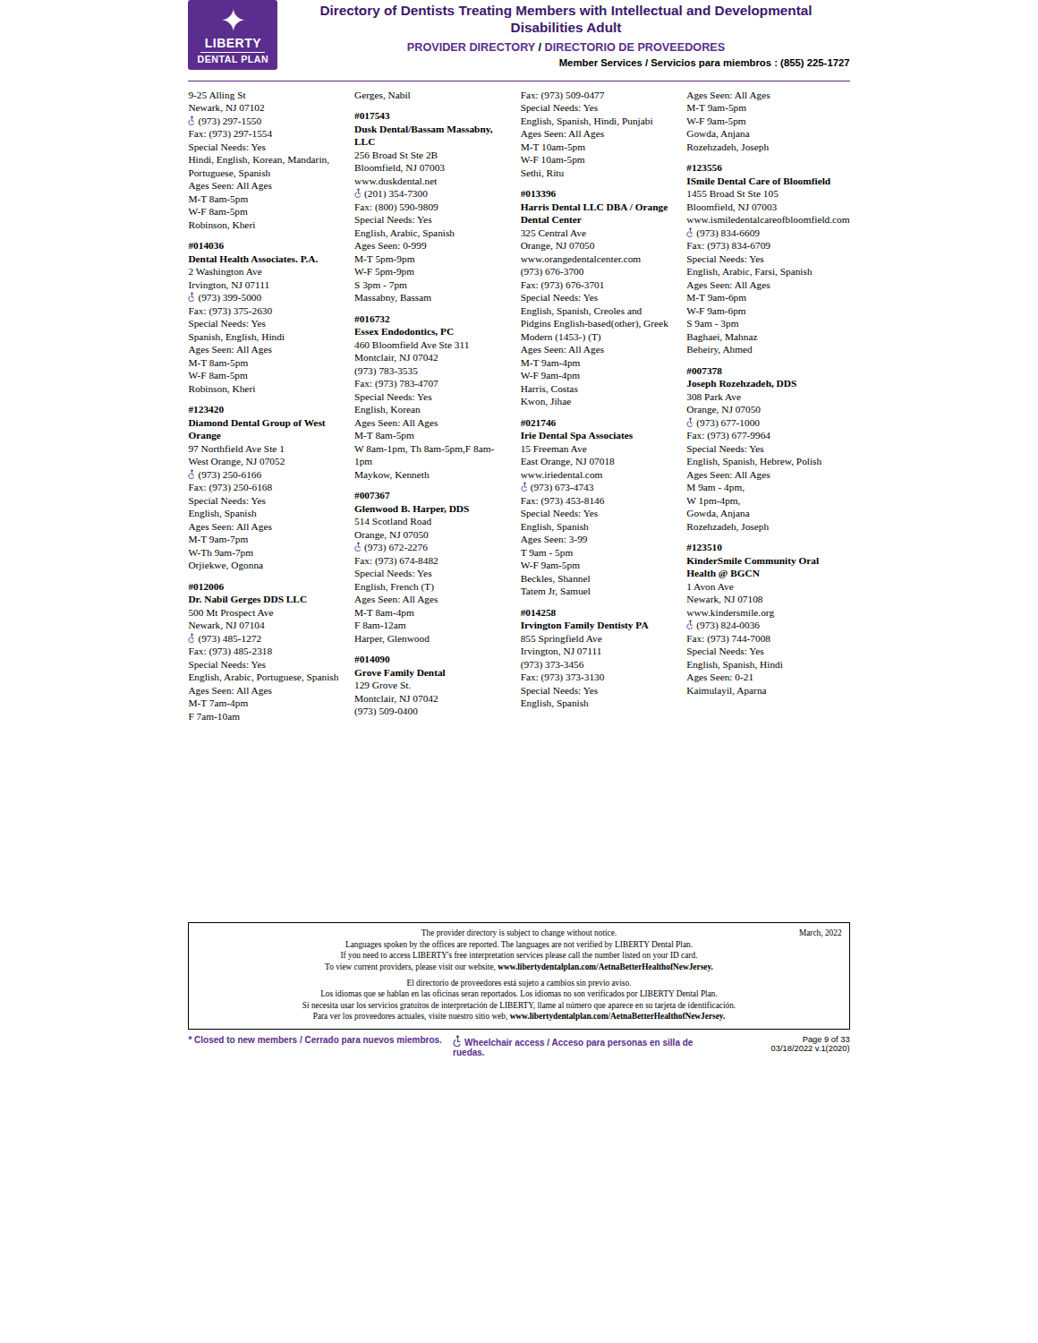✦
LIBERTY
DENTAL PLAN
Directory of Dentists Treating Members with Intellectual and Developmental Disabilities Adult
PROVIDER DIRECTORY / DIRECTORIO DE PROVEEDORES
Member Services / Servicios para miembros : (855) 225-1727
9-25 Alling St
Newark, NJ 07102
(973) 297-1550
Fax: (973) 297-1554
Special Needs: Yes
Hindi, English, Korean, Mandarin, Portuguese, Spanish
Ages Seen: All Ages
M-T 8am-5pm
W-F 8am-5pm
Robinson, Kheri
#014036
Dental Health Associates. P.A.
2 Washington Ave
Irvington, NJ 07111
(973) 399-5000
Fax: (973) 375-2630
Special Needs: Yes
Spanish, English, Hindi
Ages Seen: All Ages
M-T 8am-5pm
W-F 8am-5pm
Robinson, Kheri
#123420
Diamond Dental Group of West Orange
97 Northfield Ave Ste 1
West Orange, NJ 07052
(973) 250-6166
Fax: (973) 250-6168
Special Needs: Yes
English, Spanish
Ages Seen: All Ages
M-T 9am-7pm
W-Th 9am-7pm
Orjiekwe, Ogonna
#012006
Dr. Nabil Gerges DDS LLC
500 Mt Prospect Ave
Newark, NJ 07104
(973) 485-1272
Fax: (973) 485-2318
Special Needs: Yes
English, Arabic, Portuguese, Spanish
Ages Seen: All Ages
M-T 7am-4pm
F 7am-10am
Gerges, Nabil
#017543
Dusk Dental/Bassam Massabny, LLC
256 Broad St Ste 2B
Bloomfield, NJ 07003
www.duskdental.net
(201) 354-7300
Fax: (800) 590-9809
Special Needs: Yes
English, Arabic, Spanish
Ages Seen: 0-999
M-T 5pm-9pm
W-F 5pm-9pm
S 3pm - 7pm
Massabny, Bassam
#016732
Essex Endodontics, PC
460 Bloomfield Ave Ste 311
Montclair, NJ 07042
(973) 783-3535
Fax: (973) 783-4707
Special Needs: Yes
English, Korean
Ages Seen: All Ages
M-T 8am-5pm
W 8am-1pm, Th 8am-5pm,F 8am-1pm
Maykow, Kenneth
#007367
Glenwood B. Harper, DDS
514 Scotland Road
Orange, NJ 07050
(973) 672-2276
Fax: (973) 674-8482
Special Needs: Yes
English, French (T)
Ages Seen: All Ages
M-T 8am-4pm
F 8am-12am
Harper, Glenwood
#014090
Grove Family Dental
129 Grove St.
Montclair, NJ 07042
(973) 509-0400
Fax: (973) 509-0477
Special Needs: Yes
English, Spanish, Hindi, Punjabi
Ages Seen: All Ages
M-T 10am-5pm
W-F 10am-5pm
Sethi, Ritu
#013396
Harris Dental LLC DBA / Orange Dental Center
325 Central Ave
Orange, NJ 07050
www.orangedentalcenter.com
(973) 676-3700
Fax: (973) 676-3701
Special Needs: Yes
English, Spanish, Creoles and Pidgins English-based(other), Greek Modern (1453-) (T)
Ages Seen: All Ages
M-T 9am-4pm
W-F 9am-4pm
Harris, Costas
Kwon, Jihae
#021746
Irie Dental Spa Associates
15 Freeman Ave
East Orange, NJ 07018
www.iriedental.com
(973) 673-4743
Fax: (973) 453-8146
Special Needs: Yes
English, Spanish
Ages Seen: 3-99
T 9am - 5pm
W-F 9am-5pm
Beckles, Shannel
Tatem Jr, Samuel
#014258
Irvington Family Dentisty PA
855 Springfield Ave
Irvington, NJ 07111
(973) 373-3456
Fax: (973) 373-3130
Special Needs: Yes
English, Spanish
Ages Seen: All Ages
M-T 9am-5pm
W-F 9am-5pm
Gowda, Anjana
Rozehzadeh, Joseph
#123556
ISmile Dental Care of Bloomfield
1455 Broad St Ste 105
Bloomfield, NJ 07003
www.ismiledentalcareofbloomfield.com
(973) 834-6609
Fax: (973) 834-6709
Special Needs: Yes
English, Arabic, Farsi, Spanish
Ages Seen: All Ages
M-T 9am-6pm
W-F 9am-6pm
S 9am - 3pm
Baghaei, Mahnaz
Beheiry, Ahmed
#007378
Joseph Rozehzadeh, DDS
308 Park Ave
Orange, NJ 07050
(973) 677-1000
Fax: (973) 677-9964
Special Needs: Yes
English, Spanish, Hebrew, Polish
Ages Seen: All Ages
M 9am - 4pm,
W 1pm-4pm,
Gowda, Anjana
Rozehzadeh, Joseph
#123510
KinderSmile Community Oral Health @ BGCN
1 Avon Ave
Newark, NJ 07108
www.kindersmile.org
(973) 824-0036
Fax: (973) 744-7008
Special Needs: Yes
English, Spanish, Hindi
Ages Seen: 0-21
Kaimulayil, Aparna
March, 2022
The provider directory is subject to change without notice.
Languages spoken by the offices are reported. The languages are not verified by LIBERTY Dental Plan.
If you need to access LIBERTY's free interpretation services please call the number listed on your ID card.
To view current providers, please visit our website, www.libertydentalplan.com/AetnaBetterHealthofNewJersey.
El directorio de proveedores está sujeto a cambios sin previo aviso.
Los idiomas que se hablan en las oficinas seran reportados. Los idiomas no son verificados por LIBERTY Dental Plan.
Si necesita usar los servicios gratuitos de interpretación de LIBERTY, llame al número que aparece en su tarjeta de identificación.
Para ver los proveedores actuales, visite nuestro sitio web, www.libertydentalplan.com/AetnaBetterHealthofNewJersey.
* Closed to new members / Cerrado para nuevos miembros.
Wheelchair access / Acceso para personas en silla de ruedas.
Page 9 of 33
03/18/2022 v.1(2020)